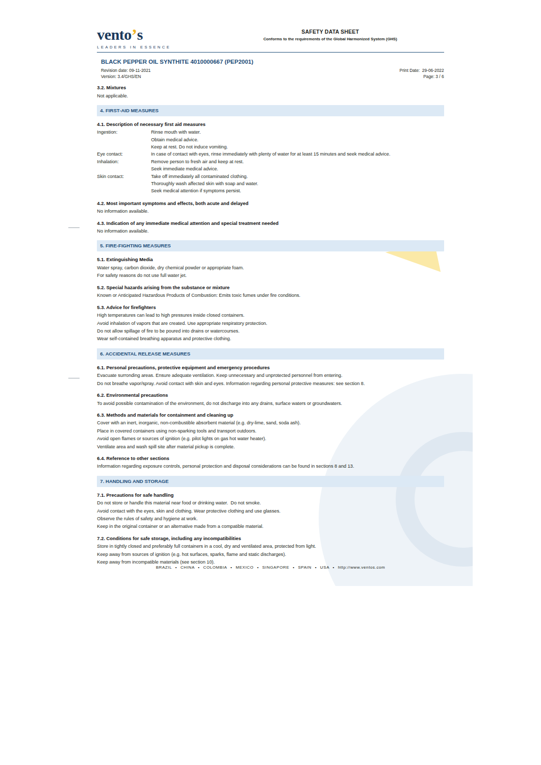vento’s
Leaders in Essence
SAFETY DATA SHEET
Conforms to the requirements of the Global Harmonized System (GHS)
BLACK PEPPER OIL SYNTHITE 4010000667 (PEP2001)
Revision date: 09-11-2021
Version: 3.4/GHS/EN
Print Date: 29-06-2022
Page: 3 / 6
3.2. Mixtures
Not applicable.
4. FIRST-AID MEASURES
4.1. Description of necessary first aid measures
| Ingestion: | Rinse mouth with water. |
| | Obtain medical advice. |
| | Keep at rest. Do not induce vomiting. |
| Eye contact: | In case of contact with eyes, rinse immediately with plenty of water for at least 15 minutes and seek medical advice. |
| Inhalation: | Remove person to fresh air and keep at rest. |
| | Seek immediate medical advice. |
| Skin contact: | Take off immediately all contaminated clothing. |
| | Thoroughly wash affected skin with soap and water. |
| | Seek medical attention if symptoms persist. |
4.2. Most important symptoms and effects, both acute and delayed
No information available.
4.3. Indication of any immediate medical attention and special treatment needed
No information available.
5. FIRE-FIGHTING MEASURES
5.1. Extinguishing Media
Water spray, carbon dioxide, dry chemical powder or appropriate foam.
For safety reasons do not use full water jet.
5.2. Special hazards arising from the substance or mixture
Known or Anticipated Hazardous Products of Combustion: Emits toxic fumes under fire conditions.
5.3. Advice for firefighters
High temperatures can lead to high pressures inside closed containers.
Avoid inhalation of vapors that are created. Use appropriate respiratory protection.
Do not allow spillage of fire to be poured into drains or watercourses.
Wear self-contained breathing apparatus and protective clothing.
6. ACCIDENTAL RELEASE MEASURES
6.1. Personal precautions, protective equipment and emergency procedures
Evacuate surronding areas. Ensure adequate ventilation. Keep unnecessary and unprotected personnel from entering.
Do not breathe vapor/spray. Avoid contact with skin and eyes. Information regarding personal protective measures: see section 8.
6.2. Environmental precautions
To avoid possible contamination of the environment, do not discharge into any drains, surface waters or groundwaters.
6.3. Methods and materials for containment and cleaning up
Cover with an inert, inorganic, non-combustible absorbent material (e.g. dry-lime, sand, soda ash).
Place in covered containers using non-sparking tools and transport outdoors.
Avoid open flames or sources of ignition (e.g. pilot lights on gas hot water heater).
Ventilate area and wash spill site after material pickup is complete.
6.4. Reference to other sections
Information regarding exposure controls, personal protection and disposal considerations can be found in sections 8 and 13.
7. HANDLING AND STORAGE
7.1. Precautions for safe handling
Do not store or handle this material near food or drinking water. Do not smoke.
Avoid contact with the eyes, skin and clothing. Wear protective clothing and use glasses.
Observe the rules of safety and hygiene at work.
Keep in the original container or an alternative made from a compatible material.
7.2. Conditions for safe storage, including any incompatibilities
Store in tightly closed and preferably full containers in a cool, dry and ventilated area, protected from light.
Keep away from sources of ignition (e.g. hot surfaces, sparks, flame and static discharges).
Keep away from incompatible materials (see section 10).
BRAZIL • CHINA • COLOMBIA • MEXICO • SINGAPORE • SPAIN • USA • http://www.ventos.com